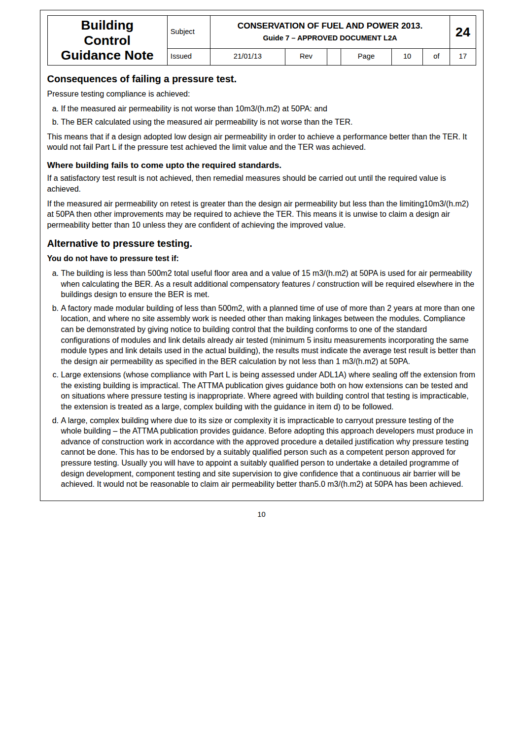| Building Control Guidance Note | Subject | CONSERVATION OF FUEL AND POWER 2013. Guide 7 – APPROVED DOCUMENT L2A | 24 |
| Issued | 21/01/13 | Rev | | Page | 10 | of | 17 |
Consequences of failing a pressure test.
Pressure testing compliance is achieved:
If the measured air permeability is not worse than 10m3/(h.m2) at 50PA: and
The BER calculated using the measured air permeability is not worse than the TER.
This means that if a design adopted low design air permeability in order to achieve a performance better than the TER. It would not fail Part L if the pressure test achieved the limit value and the TER was achieved.
Where building fails to come upto the required standards.
If a satisfactory test result is not achieved, then remedial measures should be carried out until the required value is achieved.
If the measured air permeability on retest is greater than the design air permeability but less than the limiting10m3/(h.m2) at 50PA then other improvements may be required to achieve the TER. This means it is unwise to claim a design air permeability better than 10 unless they are confident of achieving the improved value.
Alternative to pressure testing.
You do not have to pressure test if:
The building is less than 500m2 total useful floor area and a value of 15 m3/(h.m2) at 50PA is used for air permeability when calculating the BER. As a result additional compensatory features / construction will be required elsewhere in the buildings design to ensure the BER is met.
A factory made modular building of less than 500m2, with a planned time of use of more than 2 years at more than one location, and where no site assembly work is needed other than making linkages between the modules. Compliance can be demonstrated by giving notice to building control that the building conforms to one of the standard configurations of modules and link details already air tested (minimum 5 insitu measurements incorporating the same module types and link details used in the actual building), the results must indicate the average test result is better than the design air permeability as specified in the BER calculation by not less than 1 m3/(h.m2) at 50PA.
Large extensions (whose compliance with Part L is being assessed under ADL1A) where sealing off the extension from the existing building is impractical. The ATTMA publication gives guidance both on how extensions can be tested and on situations where pressure testing is inappropriate. Where agreed with building control that testing is impracticable, the extension is treated as a large, complex building with the guidance in item d) to be followed.
A large, complex building where due to its size or complexity it is impracticable to carryout pressure testing of the whole building – the ATTMA publication provides guidance. Before adopting this approach developers must produce in advance of construction work in accordance with the approved procedure a detailed justification why pressure testing cannot be done. This has to be endorsed by a suitably qualified person such as a competent person approved for pressure testing. Usually you will have to appoint a suitably qualified person to undertake a detailed programme of design development, component testing and site supervision to give confidence that a continuous air barrier will be achieved. It would not be reasonable to claim air permeability better than5.0 m3/(h.m2) at 50PA has been achieved.
10